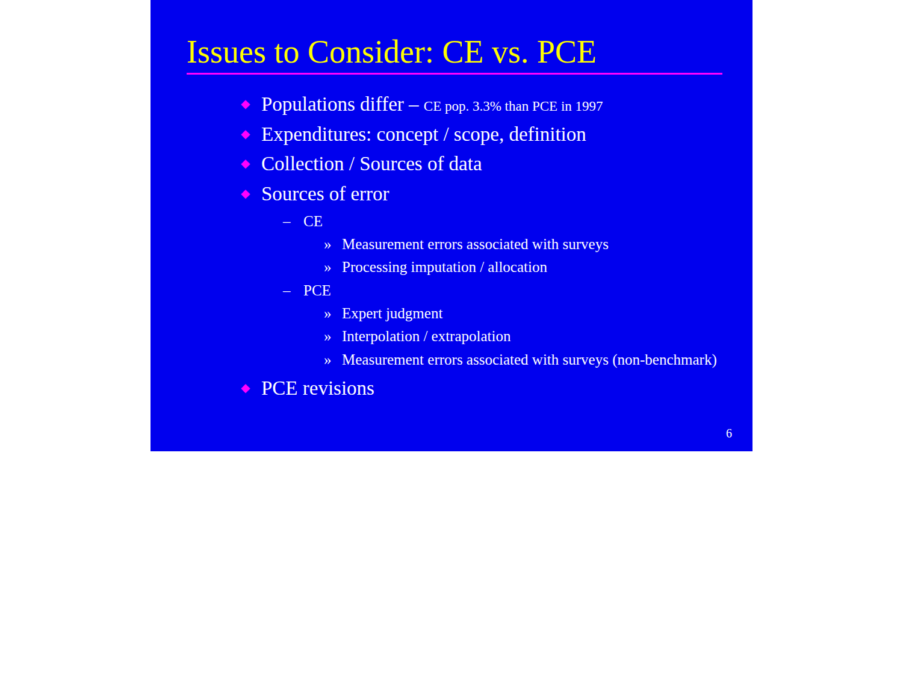Issues to Consider: CE vs. PCE
Populations differ – CE pop. 3.3% than PCE in 1997
Expenditures: concept / scope, definition
Collection / Sources of data
Sources of error
CE
Measurement errors associated with surveys
Processing imputation / allocation
PCE
Expert judgment
Interpolation / extrapolation
Measurement errors associated with surveys (non-benchmark)
PCE revisions
6